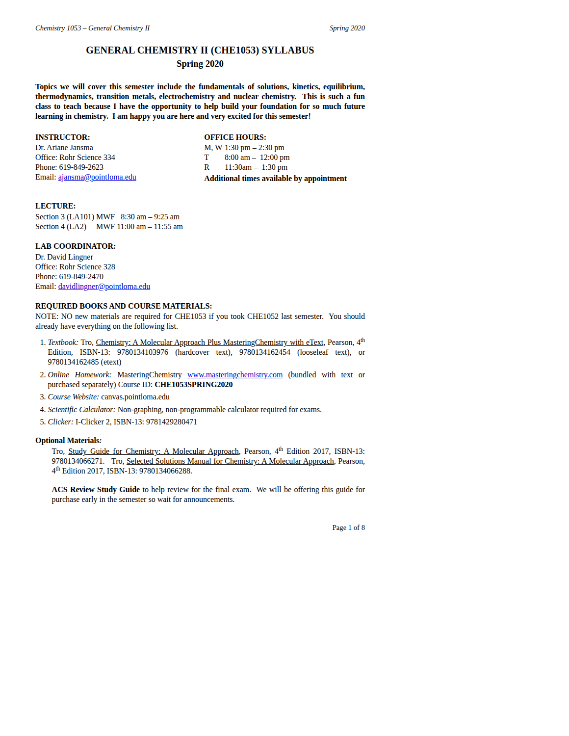Chemistry 1053 – General Chemistry II Spring 2020
GENERAL CHEMISTRY II (CHE1053) SYLLABUS
Spring 2020
Topics we will cover this semester include the fundamentals of solutions, kinetics, equilibrium, thermodynamics, transition metals, electrochemistry and nuclear chemistry. This is such a fun class to teach because I have the opportunity to help build your foundation for so much future learning in chemistry. I am happy you are here and very excited for this semester!
Instructor:
Dr. Ariane Jansma
Office: Rohr Science 334
Phone: 619-849-2623
Email: ajansma@pointloma.edu
Office Hours:
M, W 1:30 pm – 2:30 pm T 8:00 am – 12:00 pm R 11:30am – 1:30 pm
Additional times available by appointment
Lecture:
Section 3 (LA101) MWF 8:30 am – 9:25 am
Section 4 (LA2) MWF 11:00 am – 11:55 am
Lab Coordinator:
Dr. David Lingner
Office: Rohr Science 328
Phone: 619-849-2470
Email: davidlingner@pointloma.edu
Required Books and Course Materials:
NOTE: NO new materials are required for CHE1053 if you took CHE1052 last semester. You should already have everything on the following list.
Textbook: Tro, Chemistry: A Molecular Approach Plus MasteringChemistry with eText, Pearson, 4th Edition, ISBN-13: 9780134103976 (hardcover text), 9780134162454 (looseleaf text), or 9780134162485 (etext)
Online Homework: MasteringChemistry www.masteringchemistry.com (bundled with text or purchased separately) Course ID: CHE1053SPRING2020
Course Website: canvas.pointloma.edu
Scientific Calculator: Non-graphing, non-programmable calculator required for exams.
Clicker: I-Clicker 2, ISBN-13: 9781429280471
Optional Materials:
Tro, Study Guide for Chemistry: A Molecular Approach, Pearson, 4th Edition 2017, ISBN-13: 9780134066271. Tro, Selected Solutions Manual for Chemistry: A Molecular Approach, Pearson, 4th Edition 2017, ISBN-13: 9780134066288.
ACS Review Study Guide to help review for the final exam. We will be offering this guide for purchase early in the semester so wait for announcements.
Page 1 of 8